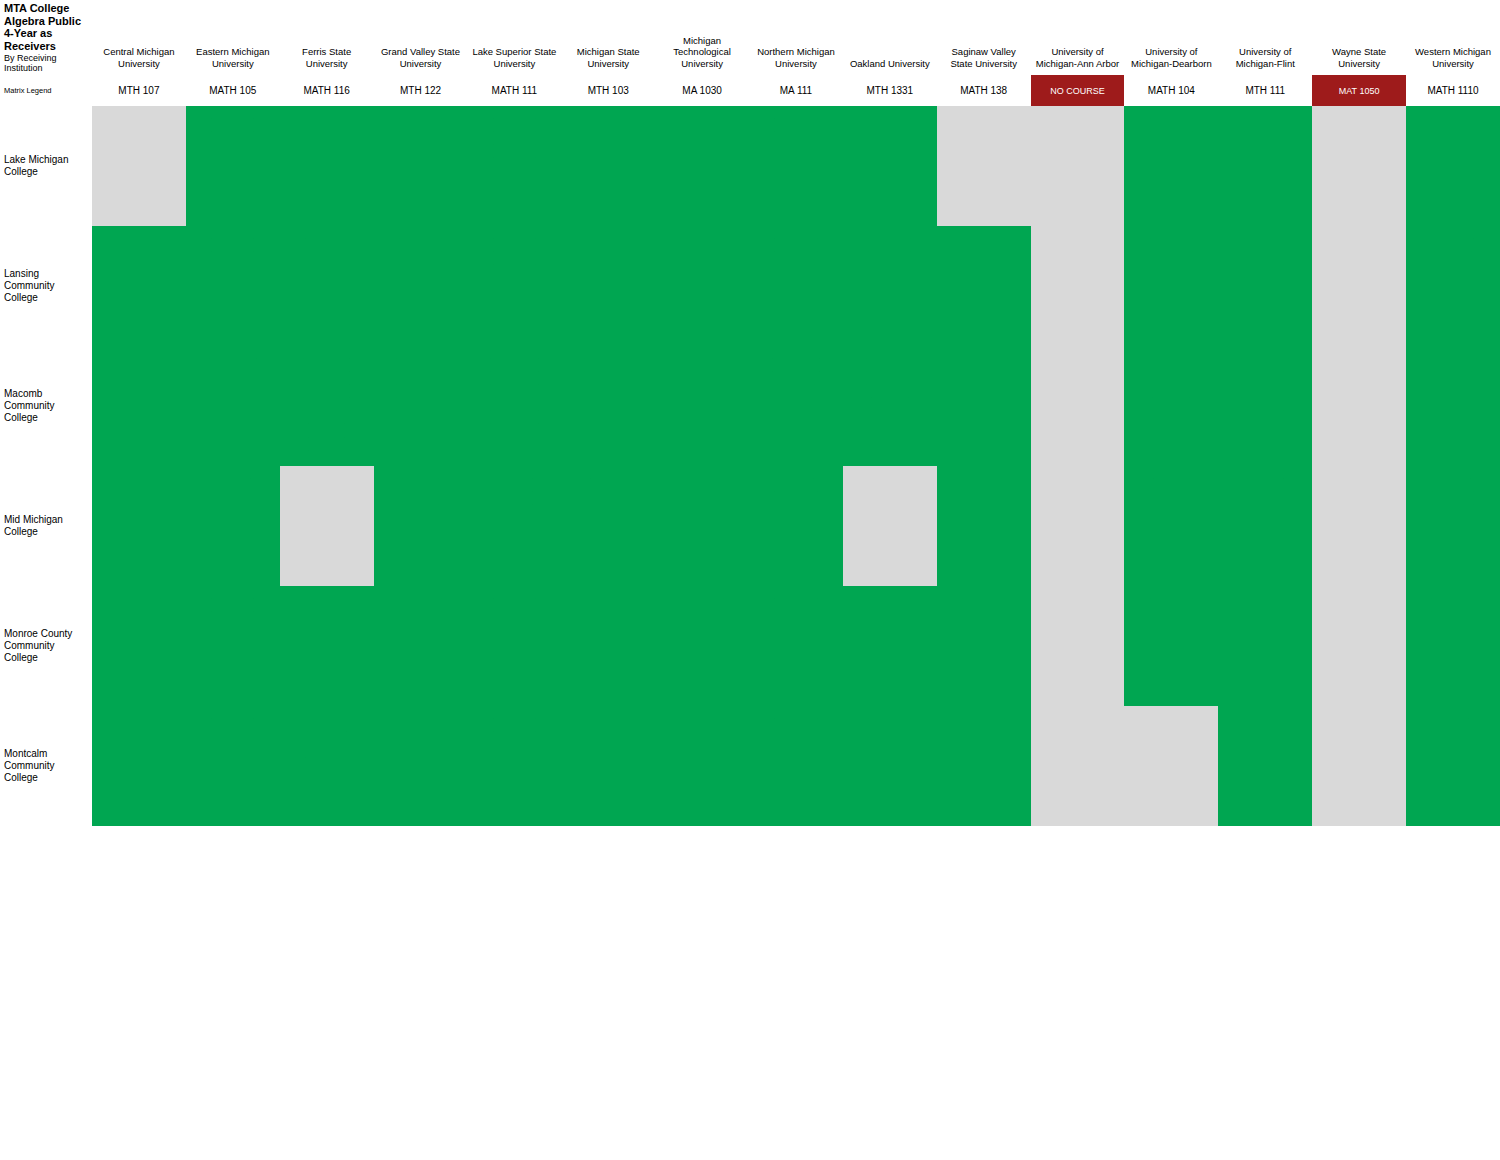| MTA College Algebra Public 4-Year as Receivers By Receiving Institution | Central Michigan University | Eastern Michigan University | Ferris State University | Grand Valley State University | Lake Superior State University | Michigan State University | Michigan Technological University | Northern Michigan University | Oakland University | Saginaw Valley State University | University of Michigan-Ann Arbor | University of Michigan-Dearborn | University of Michigan-Flint | Wayne State University | Western Michigan University |
| Matrix Legend | MTH 107 | MATH 105 | MATH 116 | MTH 122 | MATH 111 | MTH 103 | MA 1030 | MA 111 | MTH 1331 | MATH 138 | NO COURSE | MATH 104 | MTH 111 | MAT 1050 | MATH 1110 |
| Lake Michigan College | | MATH 128 MATH 125 | MATH 122 | MATH 125 MATH 128 MATH 135 | MATH 125 MATH 128 MATH 128 MATH 135 | MATH 128 MATH 128 | MATH 128 | MATH 125 MATH 128 | MATH 128 | | | MATH 122 MATH 128 | MATH 128 MATH 125 | | MATH 125 MATH 122 |
| Lansing Community College | MATH 120 | MATH 120 MATH 121 | MATH 112 MATH 125 | MATH 121 MATH 121 MATH 126 MATH 128 MATH 136 MTH 164 | MATH 130 MATH 120 MATH 121 | MATH 120 MATH 126 MATH 120 MATH 121 MATH 201 MATH 202 MATH 210 MATH 301 | MATH 120 | MATH 121 MATH 126 MTH 162 | MATH 120 MATH 121 | MATH 120 | | MATH 120 MATH 121 | MATH 121 MATH 124 MTH 164 MATH 120 | | MATH 112 MTH 300 |
| Macomb Community College | MATH 1415 | MATH 1410 | ATAM 2150 ATAM 2160 ATAM 2250 ATAM 2040 MATH 1060 ATM 215 ATM 216 MAT 102 | MATH 1420 MATH 1415 MATH 1420 MATH 1400 MATH 1480 MTH 128 MTH 162 MTH 165 | MATH 1450 MATH 1460 MATH 1415 MTH 161 MATH 1420 MATH 1430 MTH 142 | MATH 1415 MATH 1410 | MATH 1405 | MATH 1415 MATH 1450 MTH 145 | MATH 1420 MATH 1415 MATH 1420 MTH 140 | MATH 1415 | | MATH 1420 MATH 1415 MATH 1420 MTH 142 | MATH 1415 MTH 192 MATH 1420 MATH 1410 ATM 216 | | MATH 1060 MTH 100 |
| Mid Michigan College | MAT 105 | MAT 107 | | MAT 107 MAT 104 MAT 129 | MAT 104 MAT 104 MAT 107 | MAT 107 | MAT 107 | MAT 107 MATH 105 | | MAT 107 | | MAT 107 | MAT 107 | | MAT 105 MAT 1001 MAT 1002 |
| Monroe County Community College | MATH 157 | MATH 157 MATH 164 | MATH 152 MATH 154 MATH 159 | MATH 152 MATH 157 MATH 164 | MATH 157 | MATH 157 | MATH 157 | MATH 157 | MATH 157 | MATH 157 | | MATH 157 | MATH 157 | | MATH 152 MATH 157 |
| Montcalm Community College | MATH 159 | MATH 159 | INDS 116 INDS 128 MATH 156 MATH 112 | MA 159 MATH 159 MATH 180 | MATH 159 MATH 180 MA 118 MTH 159 | MATH 159 | MATH 195 | MATH 159 | MATH 159 | MATH 159 | | | MATH 159 | | MA 104 MATH 156 MATH 0048 |